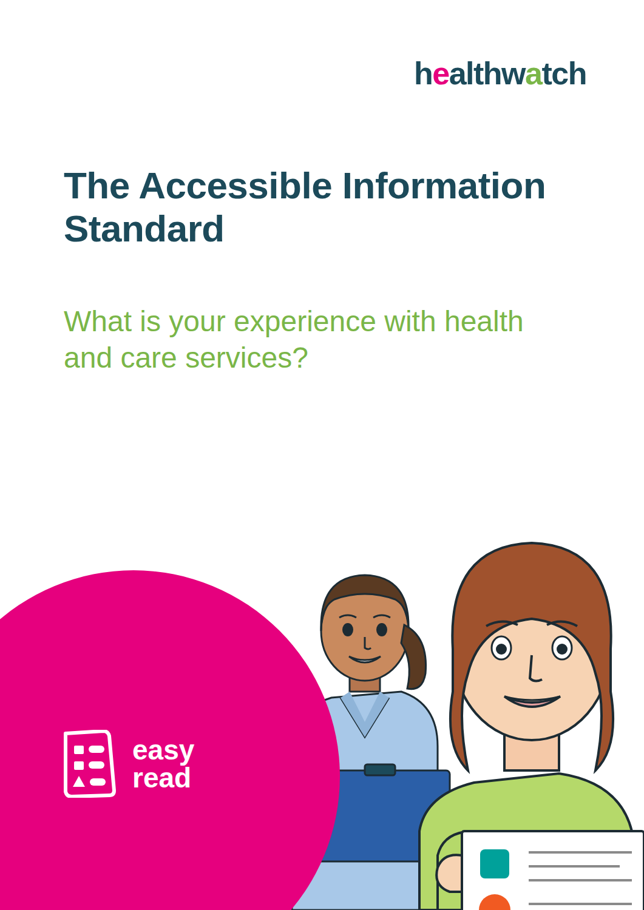healthwatch
The Accessible Information Standard
What is your experience with health and care services?
easy
read
Easy read version